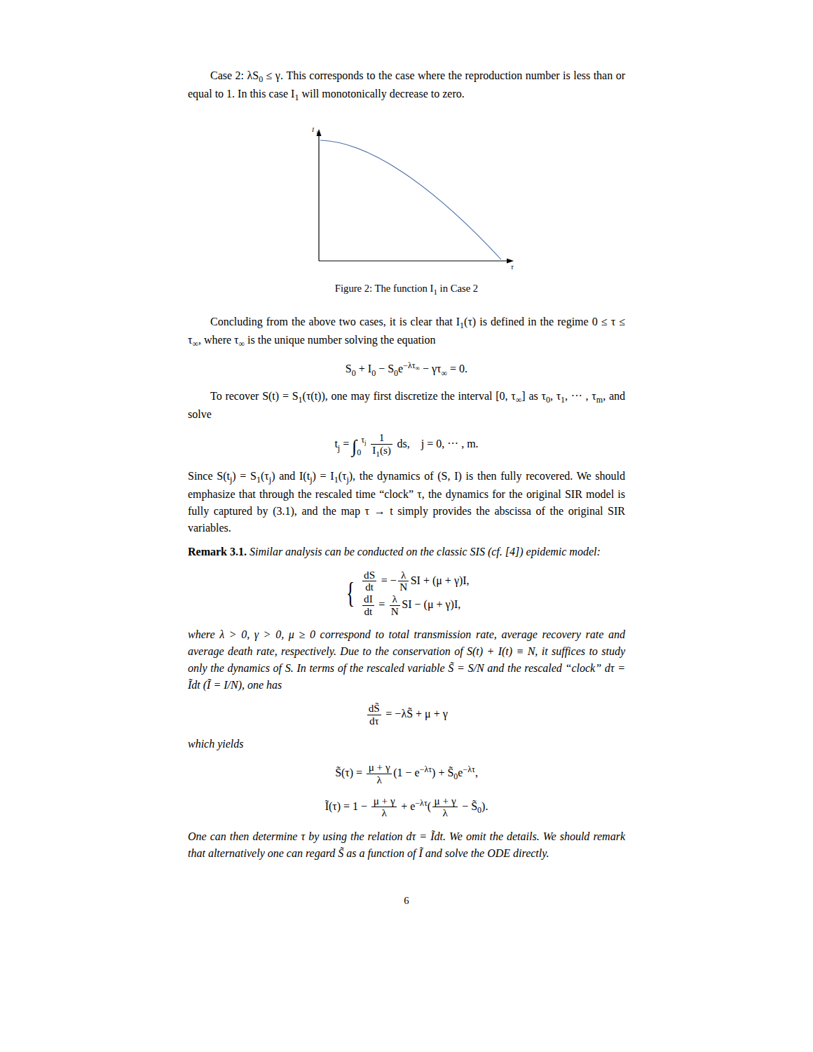Case 2: λS0 ≤ γ. This corresponds to the case where the reproduction number is less than or equal to 1. In this case I1 will monotonically decrease to zero.
I 1 τ
Figure 2: The function I1 in Case 2
Concluding from the above two cases, it is clear that I1(τ) is defined in the regime 0 ≤ τ ≤ τ∞, where τ∞ is the unique number solving the equation
S0 + I0 − S0e−λτ∞ − γτ∞ = 0.
To recover S(t) = S1(τ(t)), one may first discretize the interval [0, τ∞] as τ0, τ1, ··· , τm, and solve
tj = ∫0τj 1 I1(s) ds, j = 0, ··· , m.
Since S(tj) = S1(τj) and I(tj) = I1(τj), the dynamics of (S, I) is then fully recovered. We should emphasize that through the rescaled time “clock” τ, the dynamics for the original SIR model is fully captured by (3.1), and the map τ → t simply provides the abscissa of the original SIR variables.
Remark 3.1. Similar analysis can be conducted on the classic SIS (cf. [4]) epidemic model:
{ dS dt = −λNSI + (μ + γ)I, dI dt = λNSI − (μ + γ)I,
where λ > 0, γ > 0, μ ≥ 0 correspond to total transmission rate, average recovery rate and average death rate, respectively. Due to the conservation of S(t) + I(t) ≡ N, it suffices to study only the dynamics of S. In terms of the rescaled variable S̃ = S/N and the rescaled “clock” dτ = Ĩdt (Ĩ = I/N), one has
dS̃dτ = −λS̃ + μ + γ
which yields
S̃(τ) = μ + γ λ(1 − e−λτ) + S̃0e−λτ,
Ĩ(τ) = 1 − μ + γ λ + e−λτ(μ + γ λ − S̃0).
One can then determine τ by using the relation dτ = Ĩdt. We omit the details. We should remark that alternatively one can regard S̃ as a function of Ĩ and solve the ODE directly.
6